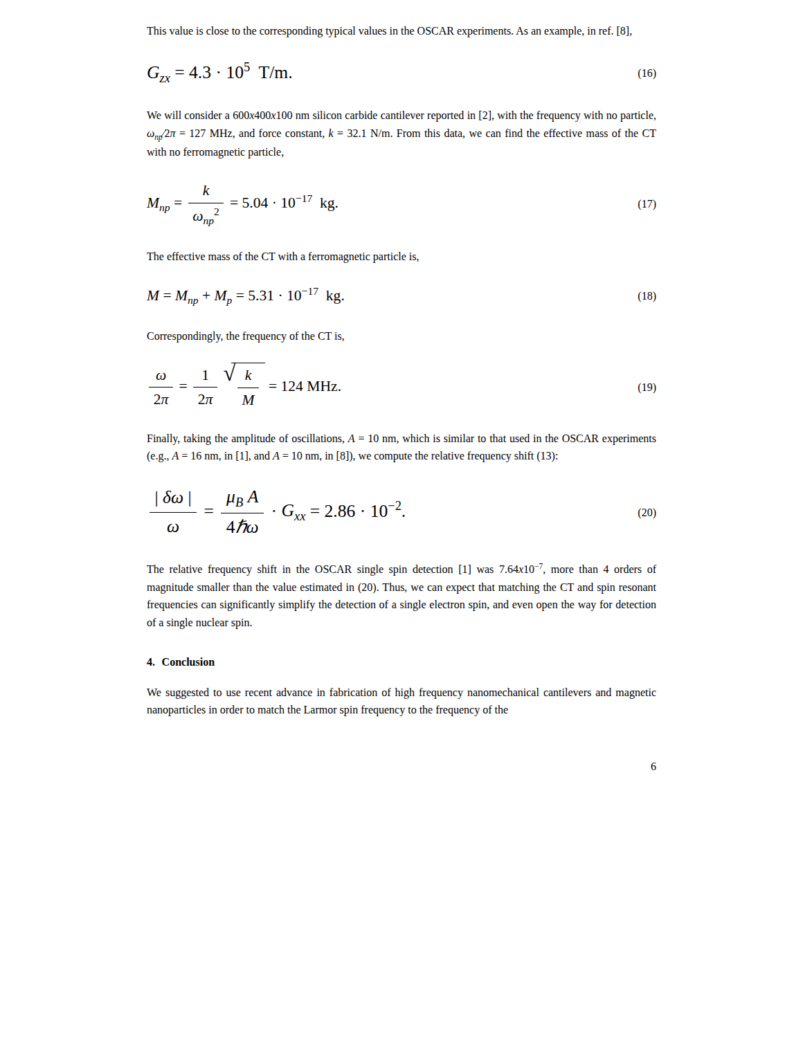This value is close to the corresponding typical values in the OSCAR experiments. As an example, in ref. [8],
Gzx = 4.3 · 105 T/m.
(16)
We will consider a 600x400x100 nm silicon carbide cantilever reported in [2], with the frequency with no particle, ωnp∕2π = 127 MHz, and force constant, k = 32.1 N/m. From this data, we can find the effective mass of the CT with no ferromagnetic particle,
Mnp = k ωnp2 = 5.04 · 10−17 kg.
(17)
The effective mass of the CT with a ferromagnetic particle is,
M = Mnp + Mp = 5.31 · 10−17 kg.
(18)
Correspondingly, the frequency of the CT is,
ω 2π = 1 2π k M = 124 MHz.
(19)
Finally, taking the amplitude of oscillations, A = 10 nm, which is similar to that used in the OSCAR experiments (e.g., A = 16 nm, in [1], and A = 10 nm, in [8]), we compute the relative frequency shift (13):
| δω | ω = μB A 4ℏω · Gxx = 2.86 · 10−2.
(20)
The relative frequency shift in the OSCAR single spin detection [1] was 7.64x10−7, more than 4 orders of magnitude smaller than the value estimated in (20). Thus, we can expect that matching the CT and spin resonant frequencies can significantly simplify the detection of a single electron spin, and even open the way for detection of a single nuclear spin.
4. Conclusion
We suggested to use recent advance in fabrication of high frequency nanomechanical cantilevers and magnetic nanoparticles in order to match the Larmor spin frequency to the frequency of the
6